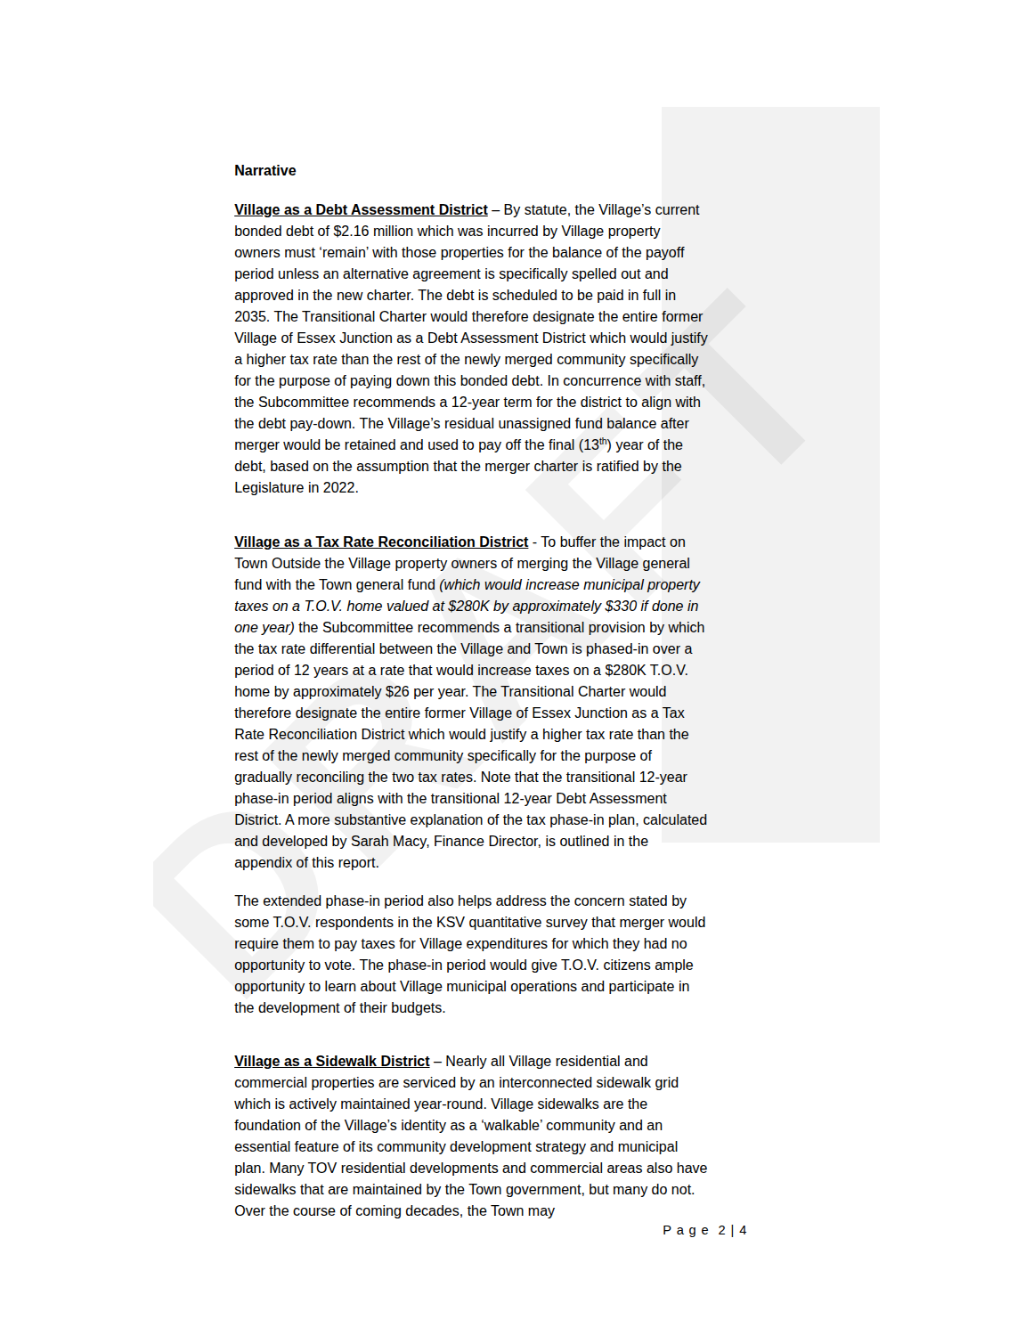DRAFT
Narrative
Village as a Debt Assessment District – By statute, the Village’s current bonded debt of $2.16 million which was incurred by Village property owners must ‘remain’ with those properties for the balance of the payoff period unless an alternative agreement is specifically spelled out and approved in the new charter. The debt is scheduled to be paid in full in 2035. The Transitional Charter would therefore designate the entire former Village of Essex Junction as a Debt Assessment District which would justify a higher tax rate than the rest of the newly merged community specifically for the purpose of paying down this bonded debt. In concurrence with staff, the Subcommittee recommends a 12-year term for the district to align with the debt pay-down. The Village’s residual unassigned fund balance after merger would be retained and used to pay off the final (13th) year of the debt, based on the assumption that the merger charter is ratified by the Legislature in 2022.
Village as a Tax Rate Reconciliation District - To buffer the impact on Town Outside the Village property owners of merging the Village general fund with the Town general fund (which would increase municipal property taxes on a T.O.V. home valued at $280K by approximately $330 if done in one year) the Subcommittee recommends a transitional provision by which the tax rate differential between the Village and Town is phased-in over a period of 12 years at a rate that would increase taxes on a $280K T.O.V. home by approximately $26 per year. The Transitional Charter would therefore designate the entire former Village of Essex Junction as a Tax Rate Reconciliation District which would justify a higher tax rate than the rest of the newly merged community specifically for the purpose of gradually reconciling the two tax rates. Note that the transitional 12-year phase-in period aligns with the transitional 12-year Debt Assessment District. A more substantive explanation of the tax phase-in plan, calculated and developed by Sarah Macy, Finance Director, is outlined in the appendix of this report.
The extended phase-in period also helps address the concern stated by some T.O.V. respondents in the KSV quantitative survey that merger would require them to pay taxes for Village expenditures for which they had no opportunity to vote. The phase-in period would give T.O.V. citizens ample opportunity to learn about Village municipal operations and participate in the development of their budgets.
Village as a Sidewalk District – Nearly all Village residential and commercial properties are serviced by an interconnected sidewalk grid which is actively maintained year-round. Village sidewalks are the foundation of the Village’s identity as a ‘walkable’ community and an essential feature of its community development strategy and municipal plan. Many TOV residential developments and commercial areas also have sidewalks that are maintained by the Town government, but many do not. Over the course of coming decades, the Town may
P a g e 2 | 4